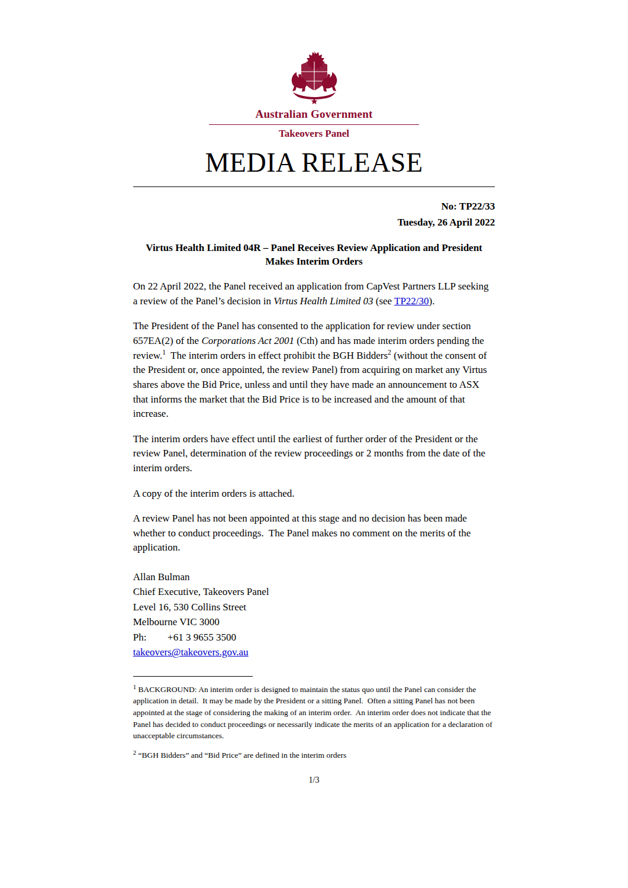Australian Government
Takeovers Panel
MEDIA RELEASE
No: TP22/33
Tuesday, 26 April 2022
Virtus Health Limited 04R – Panel Receives Review Application and President Makes Interim Orders
On 22 April 2022, the Panel received an application from CapVest Partners LLP seeking a review of the Panel’s decision in Virtus Health Limited 03 (see TP22/30).
The President of the Panel has consented to the application for review under section 657EA(2) of the Corporations Act 2001 (Cth) and has made interim orders pending the review.1 The interim orders in effect prohibit the BGH Bidders2 (without the consent of the President or, once appointed, the review Panel) from acquiring on market any Virtus shares above the Bid Price, unless and until they have made an announcement to ASX that informs the market that the Bid Price is to be increased and the amount of that increase.
The interim orders have effect until the earliest of further order of the President or the review Panel, determination of the review proceedings or 2 months from the date of the interim orders.
A copy of the interim orders is attached.
A review Panel has not been appointed at this stage and no decision has been made whether to conduct proceedings. The Panel makes no comment on the merits of the application.
Allan Bulman
Chief Executive, Takeovers Panel
Level 16, 530 Collins Street
Melbourne VIC 3000
Ph: +61 3 9655 3500
takeovers@takeovers.gov.au
1 BACKGROUND: An interim order is designed to maintain the status quo until the Panel can consider the application in detail. It may be made by the President or a sitting Panel. Often a sitting Panel has not been appointed at the stage of considering the making of an interim order. An interim order does not indicate that the Panel has decided to conduct proceedings or necessarily indicate the merits of an application for a declaration of unacceptable circumstances.
2 “BGH Bidders” and “Bid Price” are defined in the interim orders
1/3